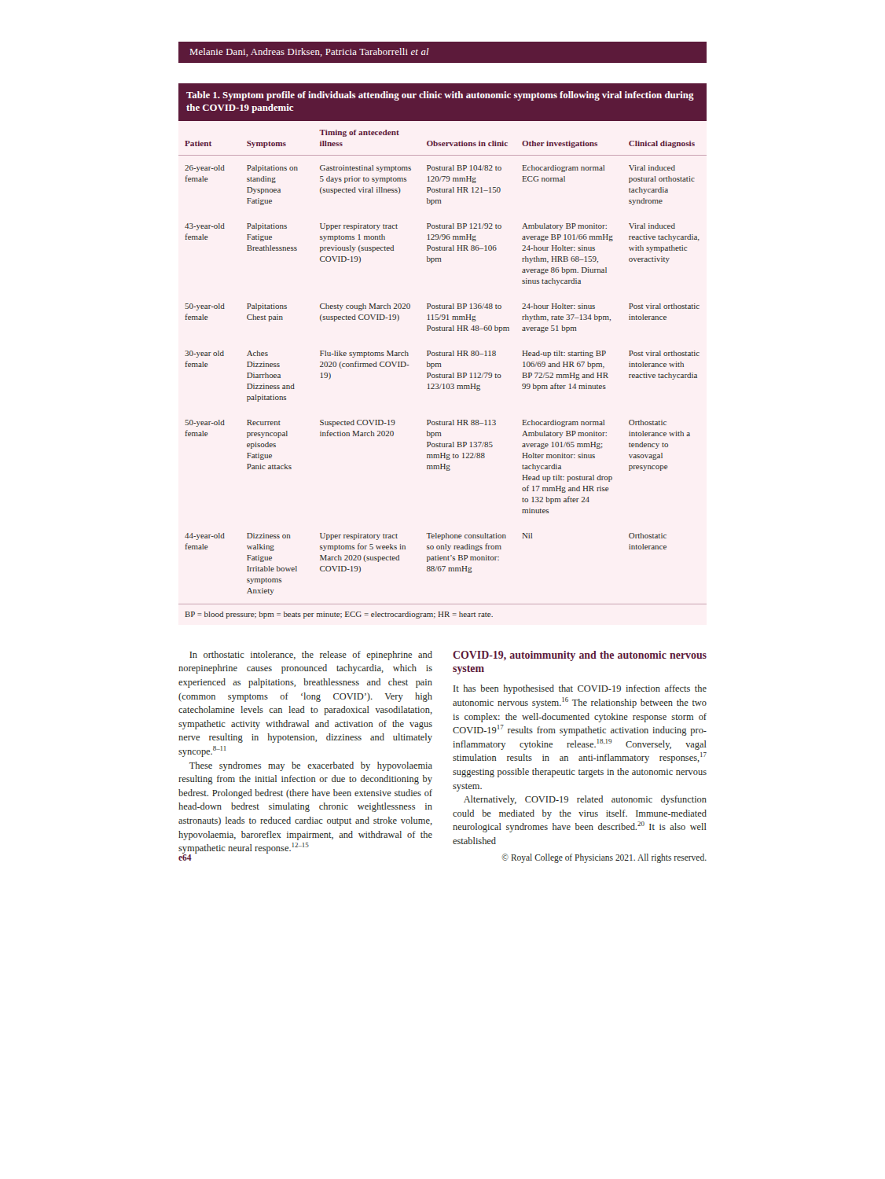Melanie Dani, Andreas Dirksen, Patricia Taraborrelli et al
Table 1. Symptom profile of individuals attending our clinic with autonomic symptoms following viral infection during the COVID-19 pandemic
| Patient | Symptoms | Timing of antecedent illness | Observations in clinic | Other investigations | Clinical diagnosis |
| --- | --- | --- | --- | --- | --- |
| 26-year-old female | Palpitations on standing Dyspnoea Fatigue | Gastrointestinal symptoms 5 days prior to symptoms (suspected viral illness) | Postural BP 104/82 to 120/79 mmHg Postural HR 121–150 bpm | Echocardiogram normal ECG normal | Viral induced postural orthostatic tachycardia syndrome |
| 43-year-old female | Palpitations Fatigue Breathlessness | Upper respiratory tract symptoms 1 month previously (suspected COVID-19) | Postural BP 121/92 to 129/96 mmHg Postural HR 86–106 bpm | Ambulatory BP monitor: average BP 101/66 mmHg 24-hour Holter: sinus rhythm, HRB 68–159, average 86 bpm. Diurnal sinus tachycardia | Viral induced reactive tachycardia, with sympathetic overactivity |
| 50-year-old female | Palpitations Chest pain | Chesty cough March 2020 (suspected COVID-19) | Postural BP 136/48 to 115/91 mmHg Postural HR 48–60 bpm | 24-hour Holter: sinus rhythm, rate 37–134 bpm, average 51 bpm | Post viral orthostatic intolerance |
| 30-year old female | Aches Dizziness Diarrhoea Dizziness and palpitations | Flu-like symptoms March 2020 (confirmed COVID-19) | Postural HR 80–118 bpm Postural BP 112/79 to 123/103 mmHg | Head-up tilt: starting BP 106/69 and HR 67 bpm, BP 72/52 mmHg and HR 99 bpm after 14 minutes | Post viral orthostatic intolerance with reactive tachycardia |
| 50-year-old female | Recurrent presyncopal episodes Fatigue Panic attacks | Suspected COVID-19 infection March 2020 | Postural HR 88–113 bpm Postural BP 137/85 mmHg to 122/88 mmHg | Echocardiogram normal Ambulatory BP monitor: average 101/65 mmHg; Holter monitor: sinus tachycardia Head up tilt: postural drop of 17 mmHg and HR rise to 132 bpm after 24 minutes | Orthostatic intolerance with a tendency to vasovagal presyncope |
| 44-year-old female | Dizziness on walking Fatigue Irritable bowel symptoms Anxiety | Upper respiratory tract symptoms for 5 weeks in March 2020 (suspected COVID-19) | Telephone consultation so only readings from patient’s BP monitor: 88/67 mmHg | Nil | Orthostatic intolerance |
BP = blood pressure; bpm = beats per minute; ECG = electrocardiogram; HR = heart rate.
In orthostatic intolerance, the release of epinephrine and norepinephrine causes pronounced tachycardia, which is experienced as palpitations, breathlessness and chest pain (common symptoms of ‘long COVID’). Very high catecholamine levels can lead to paradoxical vasodilatation, sympathetic activity withdrawal and activation of the vagus nerve resulting in hypotension, dizziness and ultimately syncope.8–11
These syndromes may be exacerbated by hypovolaemia resulting from the initial infection or due to deconditioning by bedrest. Prolonged bedrest (there have been extensive studies of head-down bedrest simulating chronic weightlessness in astronauts) leads to reduced cardiac output and stroke volume, hypovolaemia, baroreflex impairment, and withdrawal of the sympathetic neural response.12–15
COVID-19, autoimmunity and the autonomic nervous system
It has been hypothesised that COVID-19 infection affects the autonomic nervous system.16 The relationship between the two is complex: the well-documented cytokine response storm of COVID-1917 results from sympathetic activation inducing pro-inflammatory cytokine release.18,19 Conversely, vagal stimulation results in an anti-inflammatory responses,17 suggesting possible therapeutic targets in the autonomic nervous system.
Alternatively, COVID-19 related autonomic dysfunction could be mediated by the virus itself. Immune-mediated neurological syndromes have been described.20 It is also well established
e64
© Royal College of Physicians 2021. All rights reserved.